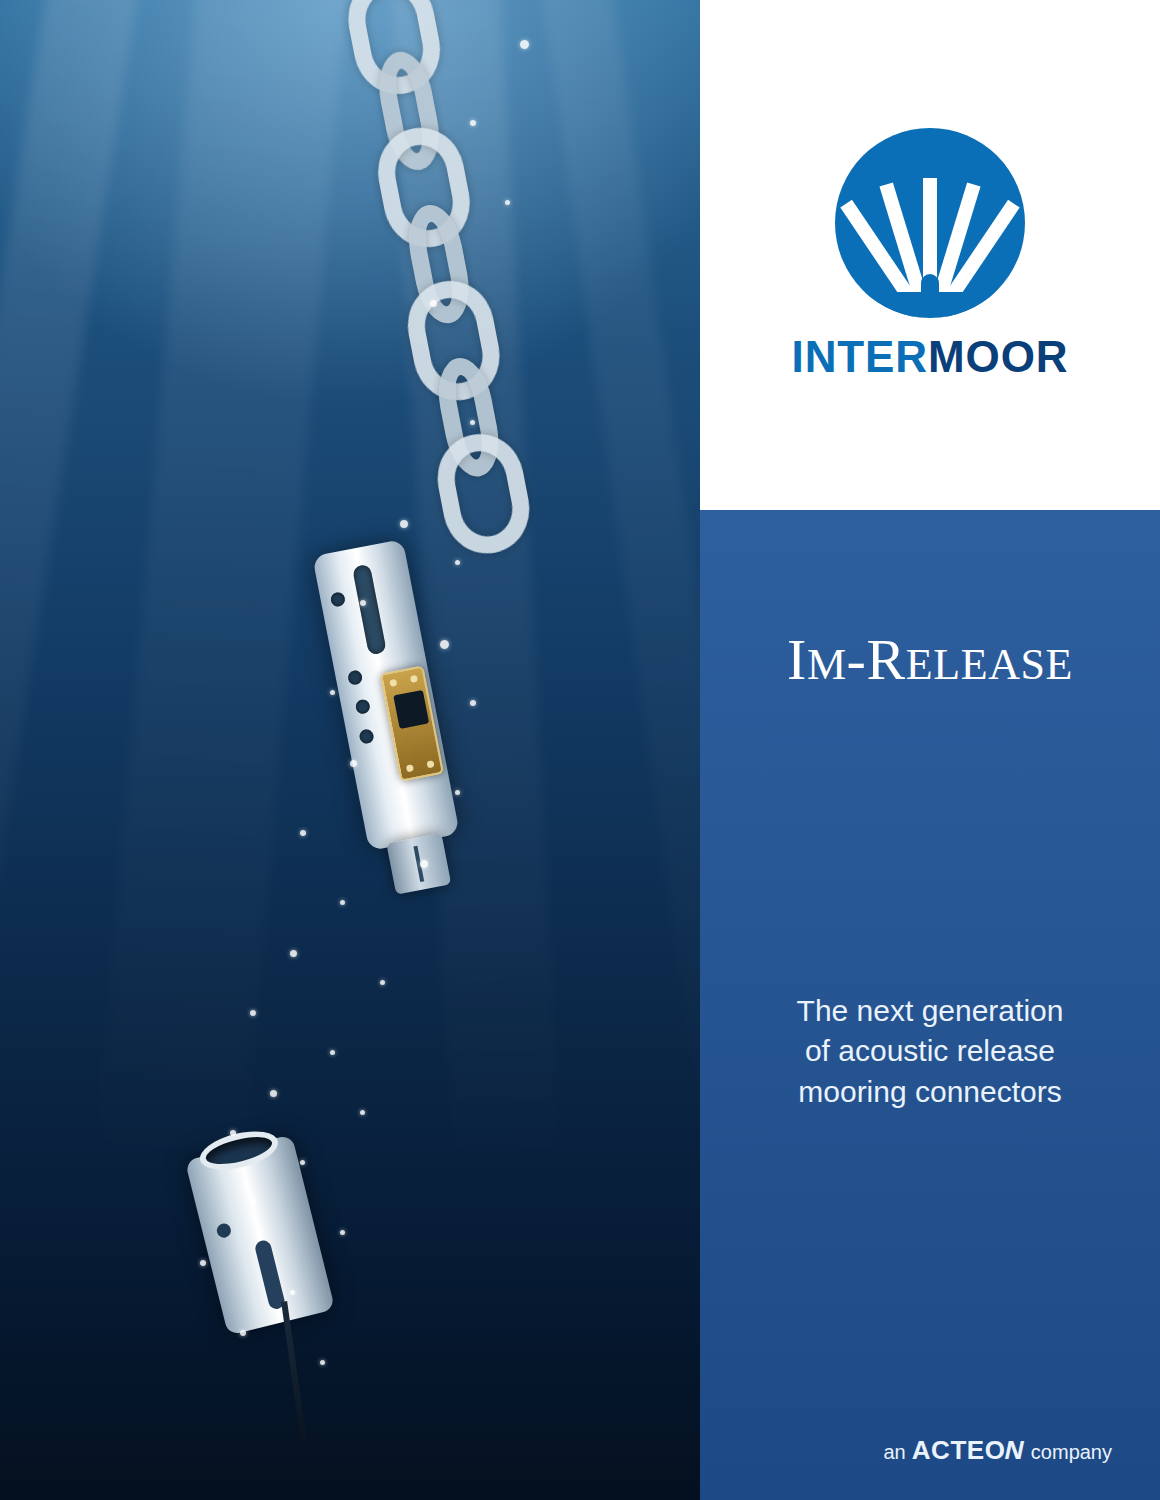INTERMOOR
IM-RELEASE
The next generation
of acoustic release
mooring connectors
an ACTEON company